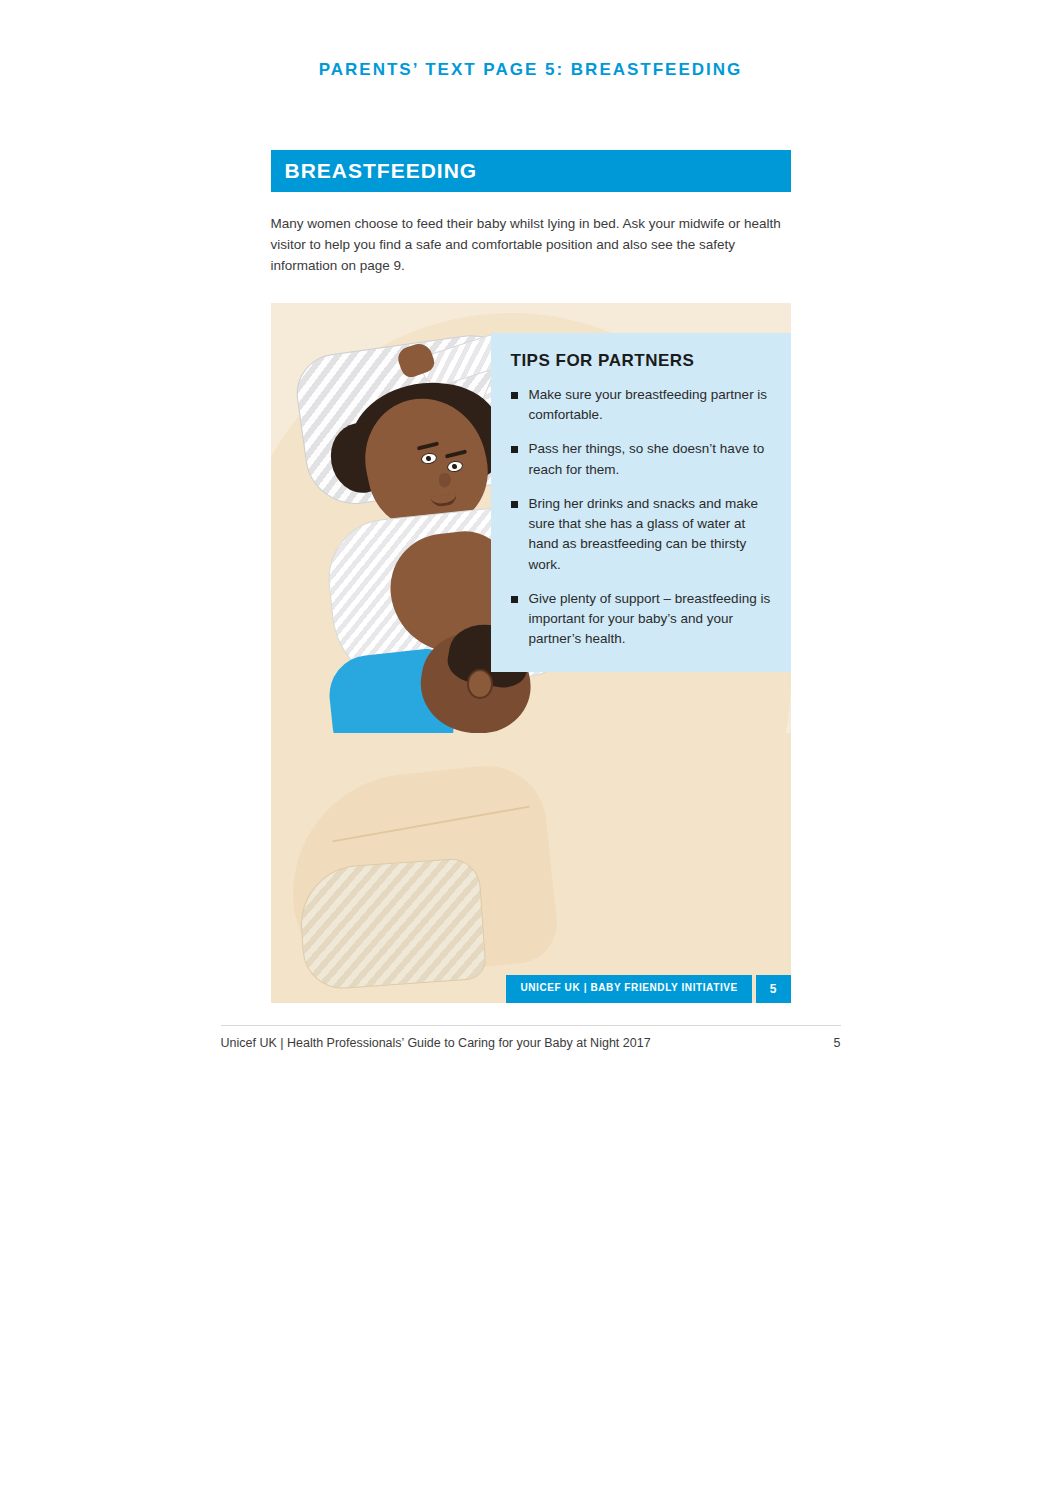Parents’ Text Page 5: Breastfeeding
BREASTFEEDING
Many women choose to feed their baby whilst lying in bed. Ask your midwife or health visitor to help you find a safe and comfortable position and also see the safety information on page 9.
TIPS FOR PARTNERS
Make sure your breastfeeding partner is comfortable.
Pass her things, so she doesn’t have to reach for them.
Bring her drinks and snacks and make sure that she has a glass of water at hand as breastfeeding can be thirsty work.
Give plenty of support – breastfeeding is important for your baby’s and your partner’s health.
UNICEF UK | BABY FRIENDLY INITIATIVE
5
Unicef UK | Health Professionals’ Guide to Caring for your Baby at Night 2017 5